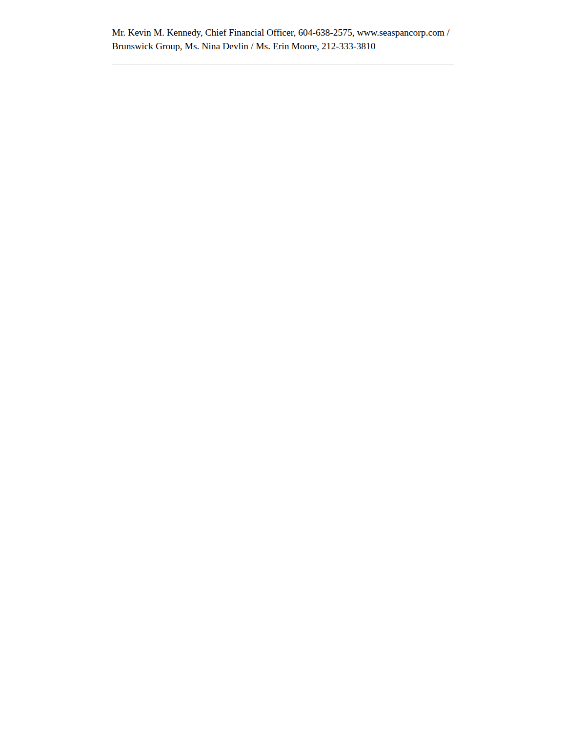Mr. Kevin M. Kennedy, Chief Financial Officer, 604-638-2575, www.seaspancorp.com / Brunswick Group, Ms. Nina Devlin / Ms. Erin Moore, 212-333-3810